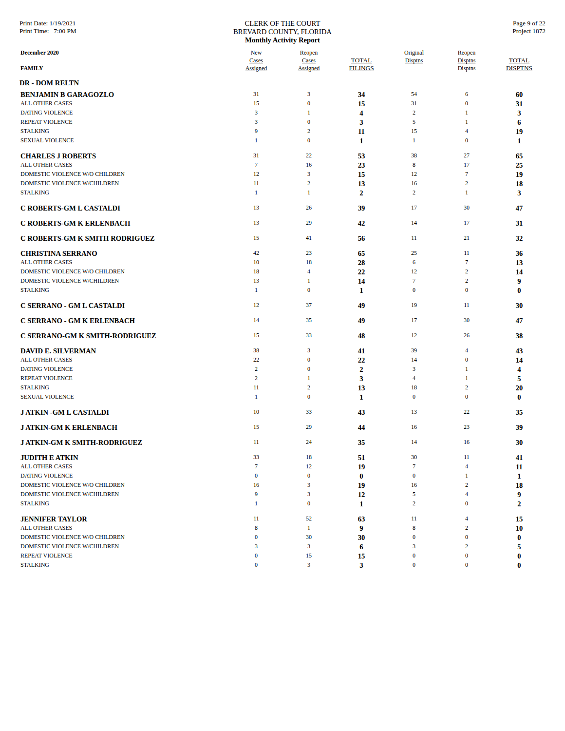| Print Date: 1/19/2021 Print Time: 7:00 PM | CLERK OF THE COURT BREVARD COUNTY, FLORIDA Monthly Activity Report | Page 9 of 22 Project 1872 |
| December 2020 | New | Reopen | | Original | Reopen | |
| | Cases | Cases | TOTAL | Disptns | Disptns | TOTAL |
| FAMILY | Assigned | Assigned | FILINGS | | Disptns | DISPTNS |
DR - DOM RELTN
| BENJAMIN B GARAGOZLO | 31 | 3 | 34 | 54 | 6 | 60 |
| ALL OTHER CASES | 15 | 0 | 15 | 31 | 0 | 31 |
| DATING VIOLENCE | 3 | 1 | 4 | 2 | 1 | 3 |
| REPEAT VIOLENCE | 3 | 0 | 3 | 5 | 1 | 6 |
| STALKING | 9 | 2 | 11 | 15 | 4 | 19 |
| SEXUAL VIOLENCE | 1 | 0 | 1 | 1 | 0 | 1 |
| CHARLES J ROBERTS | 31 | 22 | 53 | 38 | 27 | 65 |
| ALL OTHER CASES | 7 | 16 | 23 | 8 | 17 | 25 |
| DOMESTIC VIOLENCE W/O CHILDREN | 12 | 3 | 15 | 12 | 7 | 19 |
| DOMESTIC VIOLENCE W/CHILDREN | 11 | 2 | 13 | 16 | 2 | 18 |
| STALKING | 1 | 1 | 2 | 2 | 1 | 3 |
| C ROBERTS-GM L CASTALDI | 13 | 26 | 39 | 17 | 30 | 47 |
| C ROBERTS-GM K ERLENBACH | 13 | 29 | 42 | 14 | 17 | 31 |
| C ROBERTS-GM K SMITH RODRIGUEZ | 15 | 41 | 56 | 11 | 21 | 32 |
| CHRISTINA SERRANO | 42 | 23 | 65 | 25 | 11 | 36 |
| ALL OTHER CASES | 10 | 18 | 28 | 6 | 7 | 13 |
| DOMESTIC VIOLENCE W/O CHILDREN | 18 | 4 | 22 | 12 | 2 | 14 |
| DOMESTIC VIOLENCE W/CHILDREN | 13 | 1 | 14 | 7 | 2 | 9 |
| STALKING | 1 | 0 | 1 | 0 | 0 | 0 |
| C SERRANO - GM L CASTALDI | 12 | 37 | 49 | 19 | 11 | 30 |
| C SERRANO - GM K ERLENBACH | 14 | 35 | 49 | 17 | 30 | 47 |
| C SERRANO-GM K SMITH-RODRIGUEZ | 15 | 33 | 48 | 12 | 26 | 38 |
| DAVID E. SILVERMAN | 38 | 3 | 41 | 39 | 4 | 43 |
| ALL OTHER CASES | 22 | 0 | 22 | 14 | 0 | 14 |
| DATING VIOLENCE | 2 | 0 | 2 | 3 | 1 | 4 |
| REPEAT VIOLENCE | 2 | 1 | 3 | 4 | 1 | 5 |
| STALKING | 11 | 2 | 13 | 18 | 2 | 20 |
| SEXUAL VIOLENCE | 1 | 0 | 1 | 0 | 0 | 0 |
| J ATKIN -GM L CASTALDI | 10 | 33 | 43 | 13 | 22 | 35 |
| J ATKIN-GM K ERLENBACH | 15 | 29 | 44 | 16 | 23 | 39 |
| J ATKIN-GM K SMITH-RODRIGUEZ | 11 | 24 | 35 | 14 | 16 | 30 |
| JUDITH E ATKIN | 33 | 18 | 51 | 30 | 11 | 41 |
| ALL OTHER CASES | 7 | 12 | 19 | 7 | 4 | 11 |
| DATING VIOLENCE | 0 | 0 | 0 | 0 | 1 | 1 |
| DOMESTIC VIOLENCE W/O CHILDREN | 16 | 3 | 19 | 16 | 2 | 18 |
| DOMESTIC VIOLENCE W/CHILDREN | 9 | 3 | 12 | 5 | 4 | 9 |
| STALKING | 1 | 0 | 1 | 2 | 0 | 2 |
| JENNIFER TAYLOR | 11 | 52 | 63 | 11 | 4 | 15 |
| ALL OTHER CASES | 8 | 1 | 9 | 8 | 2 | 10 |
| DOMESTIC VIOLENCE W/O CHILDREN | 0 | 30 | 30 | 0 | 0 | 0 |
| DOMESTIC VIOLENCE W/CHILDREN | 3 | 3 | 6 | 3 | 2 | 5 |
| REPEAT VIOLENCE | 0 | 15 | 15 | 0 | 0 | 0 |
| STALKING | 0 | 3 | 3 | 0 | 0 | 0 |